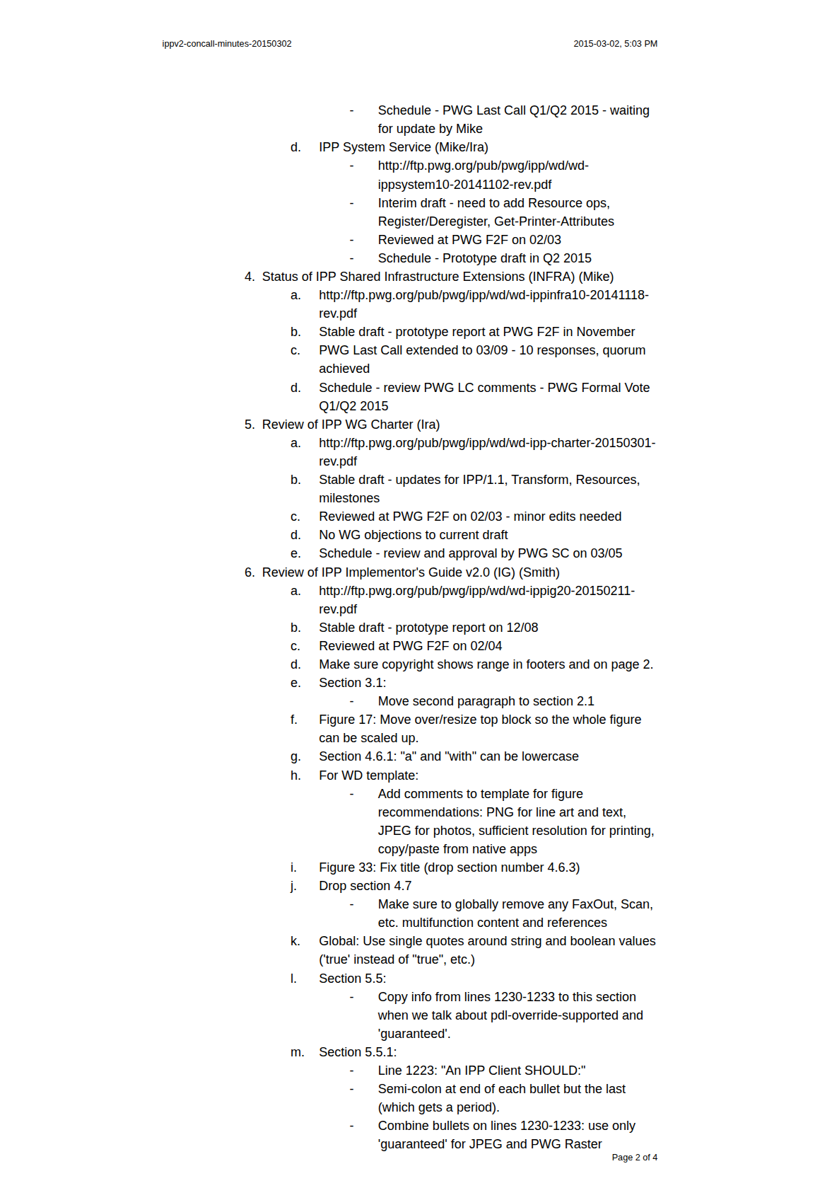ippv2-concall-minutes-20150302
2015-03-02, 5:03 PM
-Schedule - PWG Last Call Q1/Q2 2015 - waiting for update by Mike
d. IPP System Service (Mike/Ira)
-http://ftp.pwg.org/pub/pwg/ipp/wd/wd-ippsystem10-20141102-rev.pdf
-Interim draft - need to add Resource ops, Register/Deregister, Get-Printer-Attributes
-Reviewed at PWG F2F on 02/03
-Schedule - Prototype draft in Q2 2015
4. Status of IPP Shared Infrastructure Extensions (INFRA) (Mike)
a. http://ftp.pwg.org/pub/pwg/ipp/wd/wd-ippinfra10-20141118-rev.pdf
b. Stable draft - prototype report at PWG F2F in November
c. PWG Last Call extended to 03/09 - 10 responses, quorum achieved
d. Schedule - review PWG LC comments - PWG Formal Vote Q1/Q2 2015
5. Review of IPP WG Charter (Ira)
a. http://ftp.pwg.org/pub/pwg/ipp/wd/wd-ipp-charter-20150301-rev.pdf
b. Stable draft - updates for IPP/1.1, Transform, Resources, milestones
c. Reviewed at PWG F2F on 02/03 - minor edits needed
d. No WG objections to current draft
e. Schedule - review and approval by PWG SC on 03/05
6. Review of IPP Implementor's Guide v2.0 (IG) (Smith)
a. http://ftp.pwg.org/pub/pwg/ipp/wd/wd-ippig20-20150211-rev.pdf
b. Stable draft - prototype report on 12/08
c. Reviewed at PWG F2F on 02/04
d. Make sure copyright shows range in footers and on page 2.
e. Section 3.1:
-Move second paragraph to section 2.1
f. Figure 17: Move over/resize top block so the whole figure can be scaled up.
g. Section 4.6.1: "a" and "with" can be lowercase
h. For WD template:
-Add comments to template for figure recommendations: PNG for line art and text, JPEG for photos, sufficient resolution for printing, copy/paste from native apps
i. Figure 33: Fix title (drop section number 4.6.3)
j. Drop section 4.7
-Make sure to globally remove any FaxOut, Scan, etc. multifunction content and references
k. Global: Use single quotes around string and boolean values ('true' instead of "true", etc.)
l. Section 5.5:
-Copy info from lines 1230-1233 to this section when we talk about pdl-override-supported and 'guaranteed'.
m. Section 5.5.1:
-Line 1223: "An IPP Client SHOULD:"
-Semi-colon at end of each bullet but the last (which gets a period).
-Combine bullets on lines 1230-1233: use only 'guaranteed' for JPEG and PWG Raster
Page 2 of 4